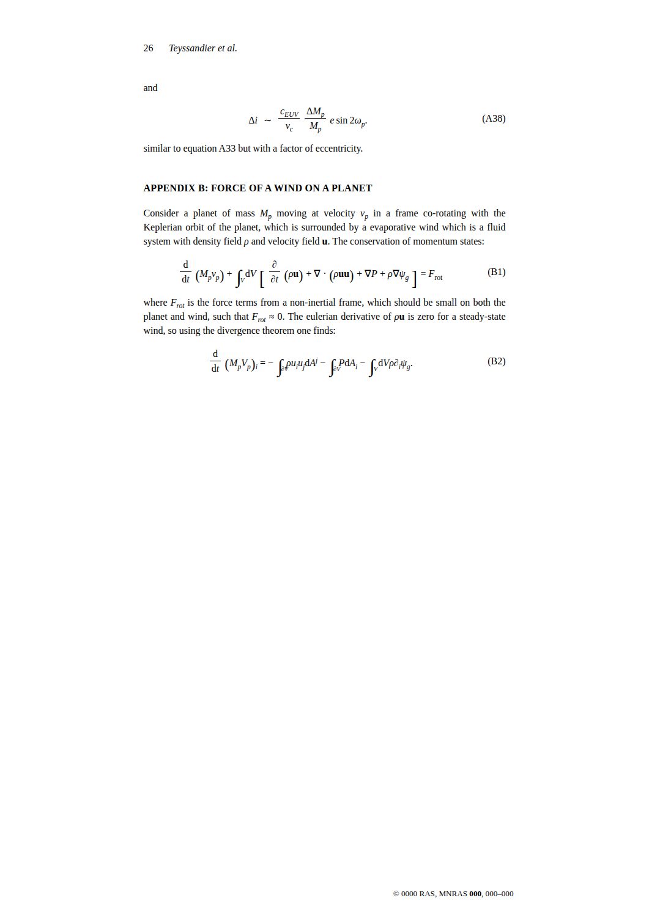26 Teyssandier et al.
and
Δi ∼ cEUV vc ΔMp Mp e sin 2ωp.
(A38)
similar to equation A33 but with a factor of eccentricity.
Appendix B: Force of a wind on a planet
Consider a planet of mass Mp moving at velocity vp in a frame co-rotating with the Keplerian orbit of the planet, which is surrounded by a evaporative wind which is a fluid system with density field ρ and velocity field u. The conservation of momentum states:
ddt (Mpvp) + ∫V dV [ ∂∂t (ρu) + ∇ · (ρuu) + ∇P + ρ∇ψg ] = Frot
(B1)
where Frot is the force terms from a non-inertial frame, which should be small on both the planet and wind, such that Frot ≈ 0. The eulerian derivative of ρu is zero for a steady-state wind, so using the divergence theorem one finds:
ddt (MpVp)i = − ∫∂V ρuiujdAj − ∫∂V PdAi − ∫V dVρ∂iψg.
(B2)
© 0000 RAS, MNRAS 000, 000–000